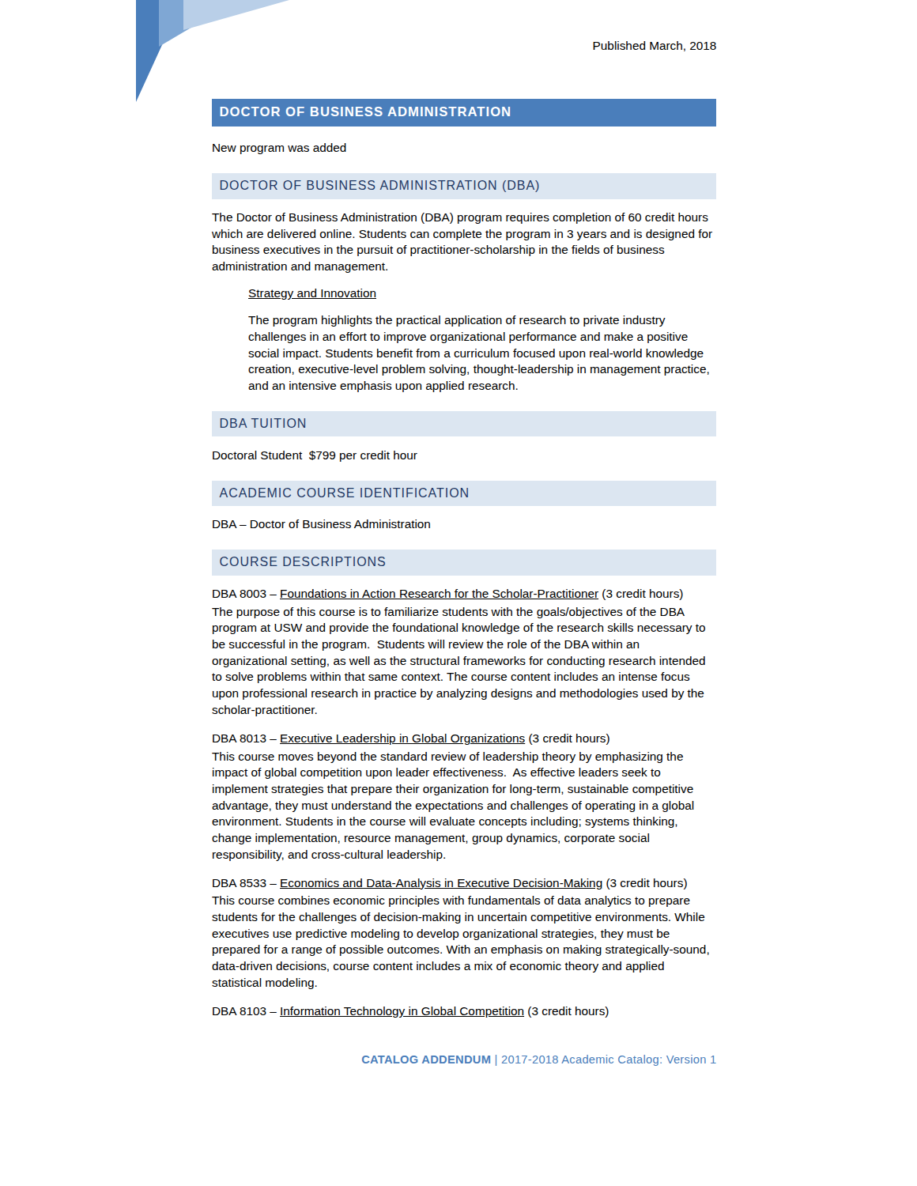4
Published March, 2018
DOCTOR OF BUSINESS ADMINISTRATION
New program was added
DOCTOR OF BUSINESS ADMINISTRATION (DBA)
The Doctor of Business Administration (DBA) program requires completion of 60 credit hours which are delivered online. Students can complete the program in 3 years and is designed for business executives in the pursuit of practitioner-scholarship in the fields of business administration and management.
Strategy and Innovation
The program highlights the practical application of research to private industry challenges in an effort to improve organizational performance and make a positive social impact. Students benefit from a curriculum focused upon real-world knowledge creation, executive-level problem solving, thought-leadership in management practice, and an intensive emphasis upon applied research.
DBA TUITION
Doctoral Student $799 per credit hour
ACADEMIC COURSE IDENTIFICATION
DBA – Doctor of Business Administration
COURSE DESCRIPTIONS
DBA 8003 – Foundations in Action Research for the Scholar-Practitioner (3 credit hours)
The purpose of this course is to familiarize students with the goals/objectives of the DBA program at USW and provide the foundational knowledge of the research skills necessary to be successful in the program. Students will review the role of the DBA within an organizational setting, as well as the structural frameworks for conducting research intended to solve problems within that same context. The course content includes an intense focus upon professional research in practice by analyzing designs and methodologies used by the scholar-practitioner.
DBA 8013 – Executive Leadership in Global Organizations (3 credit hours)
This course moves beyond the standard review of leadership theory by emphasizing the impact of global competition upon leader effectiveness. As effective leaders seek to implement strategies that prepare their organization for long-term, sustainable competitive advantage, they must understand the expectations and challenges of operating in a global environment. Students in the course will evaluate concepts including; systems thinking, change implementation, resource management, group dynamics, corporate social responsibility, and cross-cultural leadership.
DBA 8533 – Economics and Data-Analysis in Executive Decision-Making (3 credit hours)
This course combines economic principles with fundamentals of data analytics to prepare students for the challenges of decision-making in uncertain competitive environments. While executives use predictive modeling to develop organizational strategies, they must be prepared for a range of possible outcomes. With an emphasis on making strategically-sound, data-driven decisions, course content includes a mix of economic theory and applied statistical modeling.
DBA 8103 – Information Technology in Global Competition (3 credit hours)
CATALOG ADDENDUM | 2017-2018 Academic Catalog: Version 1